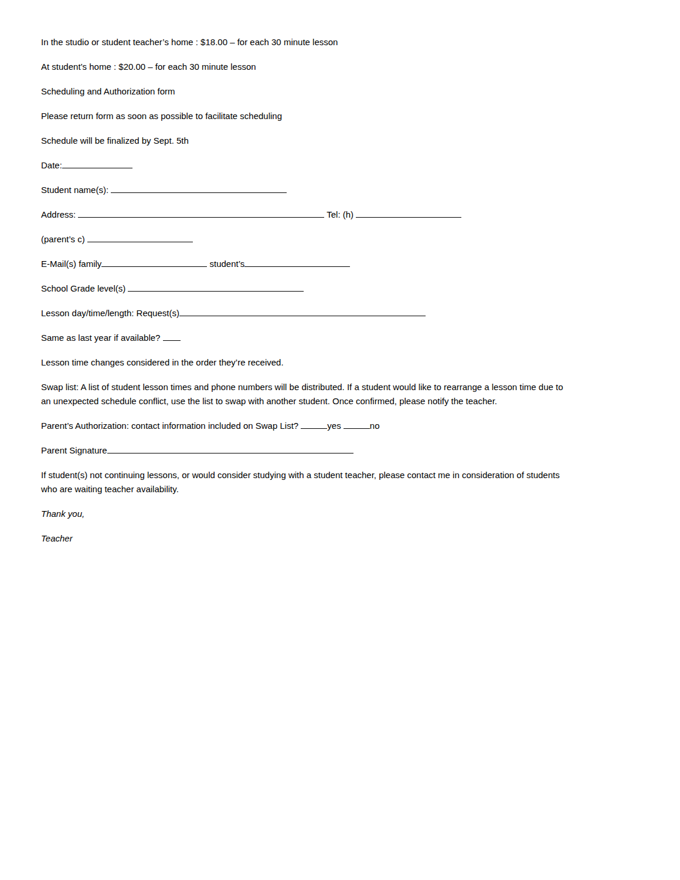In the studio or student teacher’s home : $18.00 – for each 30 minute lesson
At student’s home : $20.00 – for each 30 minute lesson
Scheduling and Authorization form
Please return form as soon as possible to facilitate scheduling
Schedule will be finalized by Sept. 5th
Date:
Student name(s):
Address: Tel: (h)
(parent’s c)
E-Mail(s) family student’s
School Grade level(s)
Lesson day/time/length: Request(s)
Same as last year if available?
Lesson time changes considered in the order they’re received.
Swap list: A list of student lesson times and phone numbers will be distributed. If a student would like to rearrange a lesson time due to an unexpected schedule conflict, use the list to swap with another student. Once confirmed, please notify the teacher.
Parent’s Authorization: contact information included on Swap List? yes no
Parent Signature
If student(s) not continuing lessons, or would consider studying with a student teacher, please contact me in consideration of students who are waiting teacher availability.
Thank you,
Teacher